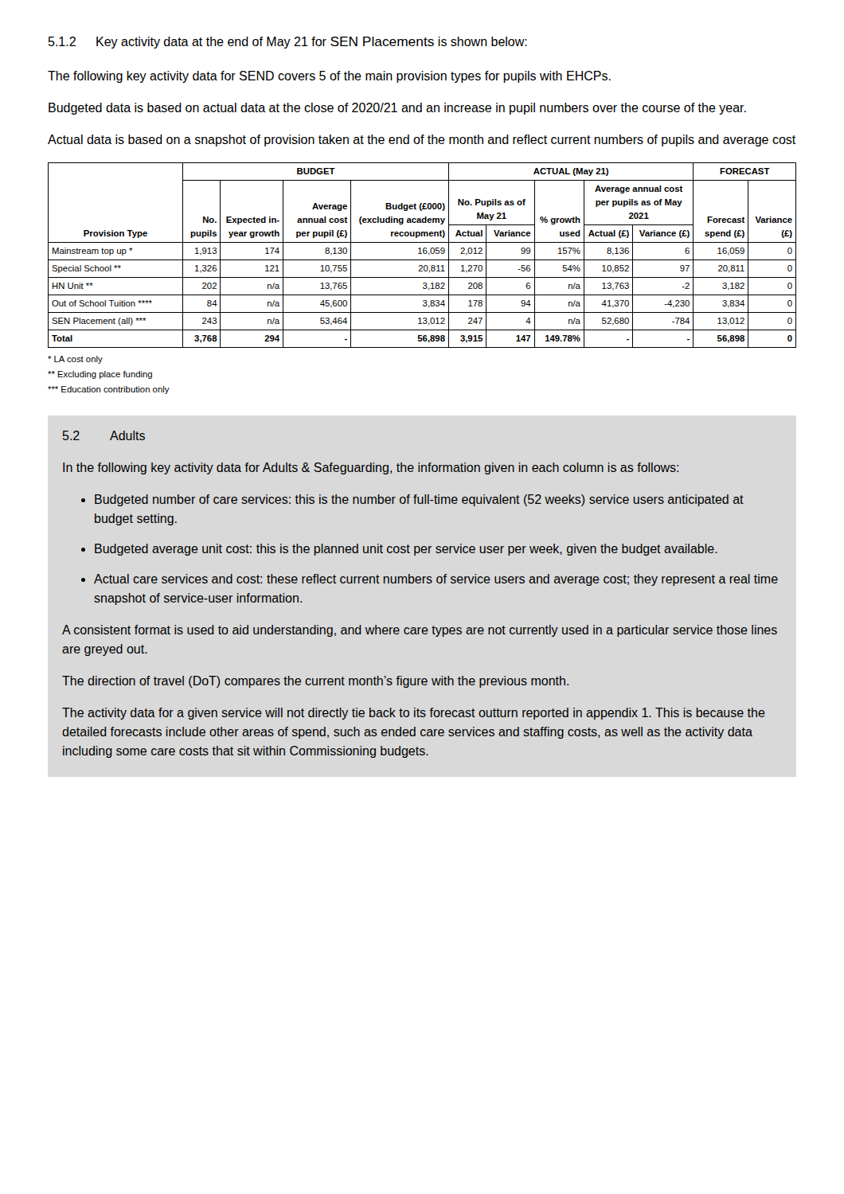5.1.2 Key activity data at the end of May 21 for SEN Placements is shown below:
The following key activity data for SEND covers 5 of the main provision types for pupils with EHCPs.
Budgeted data is based on actual data at the close of 2020/21 and an increase in pupil numbers over the course of the year.
Actual data is based on a snapshot of provision taken at the end of the month and reflect current numbers of pupils and average cost
| Provision Type | BUDGET | ACTUAL (May 21) | FORECAST |
| --- | --- | --- | --- |
| No. pupils | Expected in-year growth | Average annual cost per pupil (£) | Budget (£000) (excluding academy recoupment) | No. Pupils as of May 21 | % growth used | Average annual cost per pupils as of May 2021 | Forecast spend (£) | Variance (£) |
| Actual | Variance | Actual (£) | Variance (£) |
| Mainstream top up * | 1,913 | 174 | 8,130 | 16,059 | 2,012 | 99 | 157% | 8,136 | 6 | 16,059 | 0 |
| Special School ** | 1,326 | 121 | 10,755 | 20,811 | 1,270 | -56 | 54% | 10,852 | 97 | 20,811 | 0 |
| HN Unit ** | 202 | n/a | 13,765 | 3,182 | 208 | 6 | n/a | 13,763 | -2 | 3,182 | 0 |
| Out of School Tuition **** | 84 | n/a | 45,600 | 3,834 | 178 | 94 | n/a | 41,370 | -4,230 | 3,834 | 0 |
| SEN Placement (all) *** | 243 | n/a | 53,464 | 13,012 | 247 | 4 | n/a | 52,680 | -784 | 13,012 | 0 |
| Total | 3,768 | 294 | - | 56,898 | 3,915 | 147 | 149.78% | - | - | 56,898 | 0 |
* LA cost only
** Excluding place funding
*** Education contribution only
5.2 Adults
In the following key activity data for Adults & Safeguarding, the information given in each column is as follows:
Budgeted number of care services: this is the number of full-time equivalent (52 weeks) service users anticipated at budget setting.
Budgeted average unit cost: this is the planned unit cost per service user per week, given the budget available.
Actual care services and cost: these reflect current numbers of service users and average cost; they represent a real time snapshot of service-user information.
A consistent format is used to aid understanding, and where care types are not currently used in a particular service those lines are greyed out.
The direction of travel (DoT) compares the current month’s figure with the previous month.
The activity data for a given service will not directly tie back to its forecast outturn reported in appendix 1. This is because the detailed forecasts include other areas of spend, such as ended care services and staffing costs, as well as the activity data including some care costs that sit within Commissioning budgets.